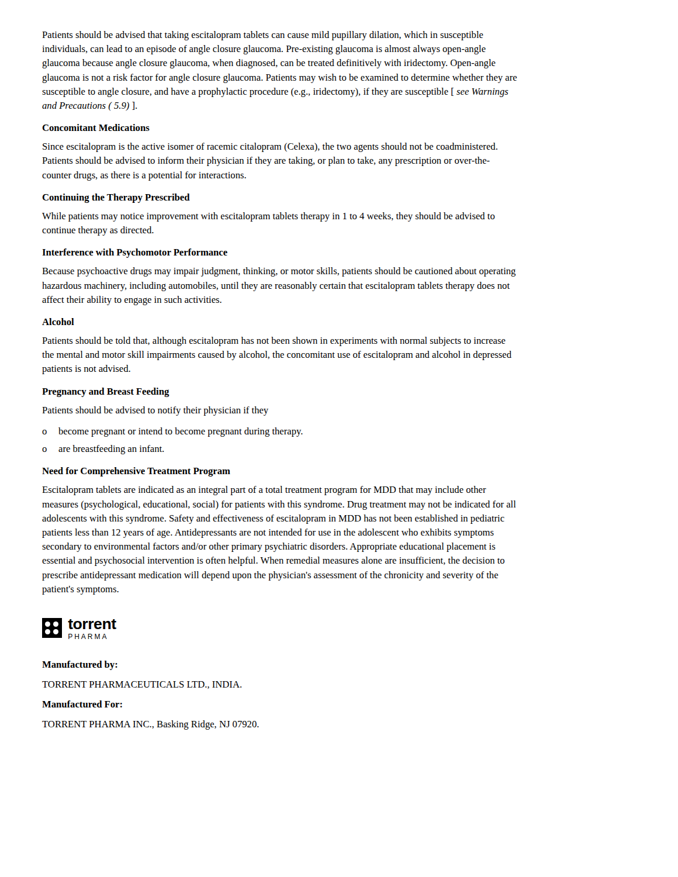Patients should be advised that taking escitalopram tablets can cause mild pupillary dilation, which in susceptible individuals, can lead to an episode of angle closure glaucoma. Pre-existing glaucoma is almost always open-angle glaucoma because angle closure glaucoma, when diagnosed, can be treated definitively with iridectomy. Open-angle glaucoma is not a risk factor for angle closure glaucoma. Patients may wish to be examined to determine whether they are susceptible to angle closure, and have a prophylactic procedure (e.g., iridectomy), if they are susceptible [ see Warnings and Precautions ( 5.9) ].
Concomitant Medications
Since escitalopram is the active isomer of racemic citalopram (Celexa), the two agents should not be coadministered. Patients should be advised to inform their physician if they are taking, or plan to take, any prescription or over-the-counter drugs, as there is a potential for interactions.
Continuing the Therapy Prescribed
While patients may notice improvement with escitalopram tablets therapy in 1 to 4 weeks, they should be advised to continue therapy as directed.
Interference with Psychomotor Performance
Because psychoactive drugs may impair judgment, thinking, or motor skills, patients should be cautioned about operating hazardous machinery, including automobiles, until they are reasonably certain that escitalopram tablets therapy does not affect their ability to engage in such activities.
Alcohol
Patients should be told that, although escitalopram has not been shown in experiments with normal subjects to increase the mental and motor skill impairments caused by alcohol, the concomitant use of escitalopram and alcohol in depressed patients is not advised.
Pregnancy and Breast Feeding
Patients should be advised to notify their physician if they
obecome pregnant or intend to become pregnant during therapy.
oare breastfeeding an infant.
Need for Comprehensive Treatment Program
Escitalopram tablets are indicated as an integral part of a total treatment program for MDD that may include other measures (psychological, educational, social) for patients with this syndrome. Drug treatment may not be indicated for all adolescents with this syndrome. Safety and effectiveness of escitalopram in MDD has not been established in pediatric patients less than 12 years of age. Antidepressants are not intended for use in the adolescent who exhibits symptoms secondary to environmental factors and/or other primary psychiatric disorders. Appropriate educational placement is essential and psychosocial intervention is often helpful. When remedial measures alone are insufficient, the decision to prescribe antidepressant medication will depend upon the physician's assessment of the chronicity and severity of the patient's symptoms.
torrent PHARMA
Manufactured by:
TORRENT PHARMACEUTICALS LTD., INDIA.
Manufactured For:
TORRENT PHARMA INC., Basking Ridge, NJ 07920.